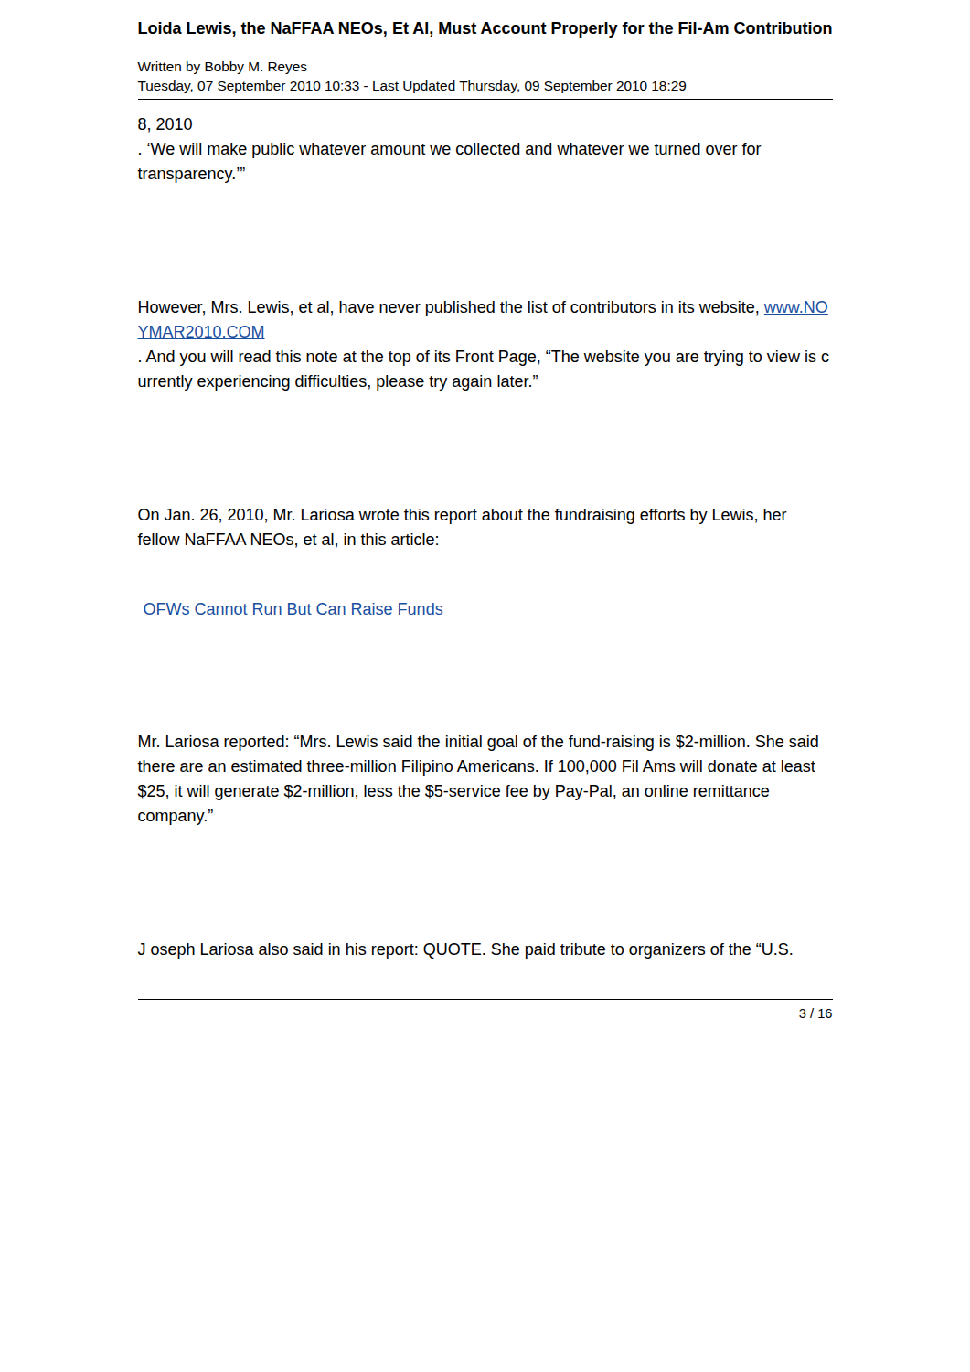Loida Lewis, the NaFFAA NEOs, Et Al, Must Account Properly for the Fil-Am Contributions to Noynoy Aquino
Written by Bobby M. Reyes Tuesday, 07 September 2010 10:33 - Last Updated Thursday, 09 September 2010 18:29
8, 2010
. ‘We will make public whatever amount we collected and whatever we turned over for transparency.’”
However, Mrs. Lewis, et al, have never published the list of contributors in its website, www.NOYMAR2010.COM
. And you will read this note at the top of its Front Page, “The website you are trying to view is currently experiencing difficulties, please try again later.”
On Jan. 26, 2010, Mr. Lariosa wrote this report about the fundraising efforts by Lewis, her fellow NaFFAA NEOs, et al, in this article:
OFWs Cannot Run But Can Raise Funds
Mr. Lariosa reported: “Mrs. Lewis said the initial goal of the fund-raising is $2-million. She said there are an estimated three-million Filipino Americans. If 100,000 Fil Ams will donate at least $25, it will generate $2-million, less the $5-service fee by Pay-Pal, an online remittance company.”
J oseph Lariosa also said in his report: QUOTE. She paid tribute to organizers of the “U.S.
3 / 16